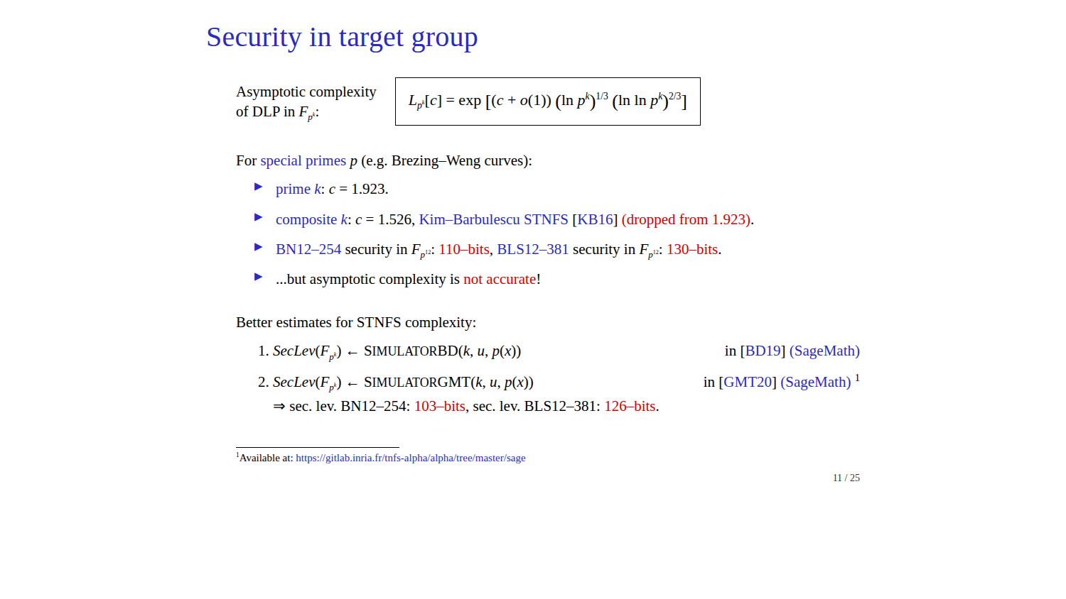Security in target group
Asymptotic complexity
of DLP in Fpk:
Lpk[c] = exp [(c + o(1)) (ln pk)1/3 (ln ln pk)2/3]
For special primes p (e.g. Brezing–Weng curves):
prime k: c = 1.923.
composite k: c = 1.526, Kim–Barbulescu STNFS [KB16] (dropped from 1.923).
BN12–254 security in Fp12: 110–bits, BLS12–381 security in Fp12: 130–bits.
...but asymptotic complexity is not accurate!
Better estimates for STNFS complexity:
SecLev(Fpk) ← SIMULATORBD(k, u, p(x))
in [BD19] (SageMath)
SecLev(Fpk) ← SIMULATORGMT(k, u, p(x))
in [GMT20] (SageMath) 1
⇒ sec. lev. BN12–254: 103–bits, sec. lev. BLS12–381: 126–bits.
1Available at: https://gitlab.inria.fr/tnfs-alpha/alpha/tree/master/sage
11 / 25